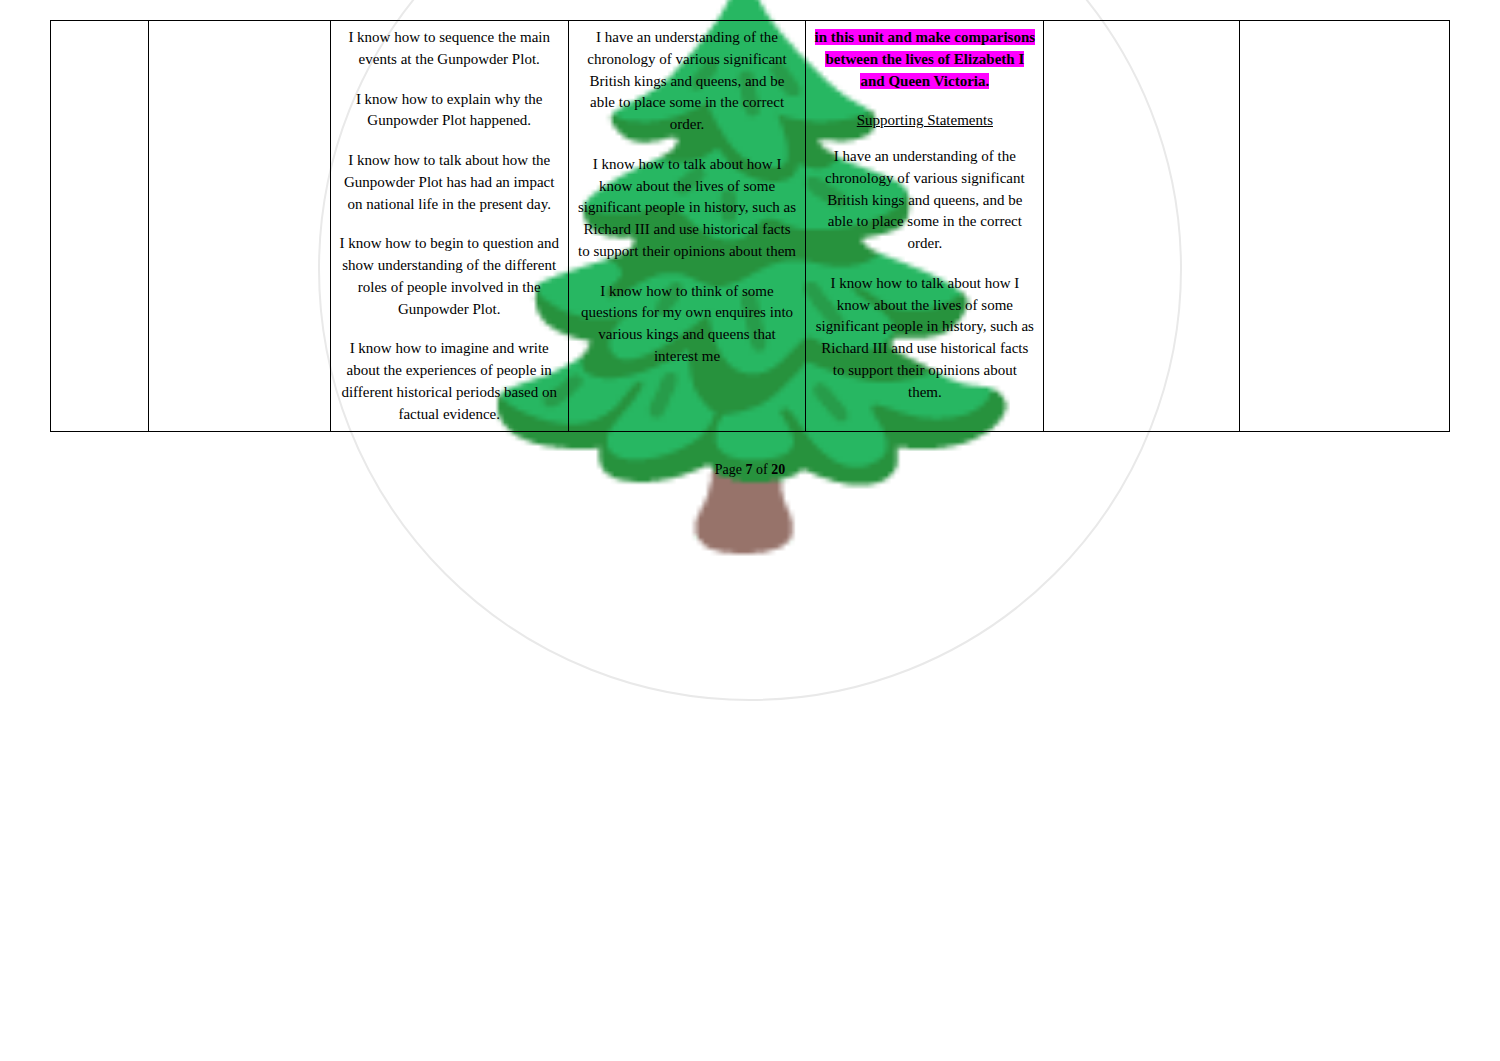🌲
| | | I know how to sequence the main events at the Gunpowder Plot. I know how to explain why the Gunpowder Plot happened. I know how to talk about how the Gunpowder Plot has had an impact on national life in the present day. I know how to begin to question and show understanding of the different roles of people involved in the Gunpowder Plot. I know how to imagine and write about the experiences of people in different historical periods based on factual evidence. | I have an understanding of the chronology of various significant British kings and queens, and be able to place some in the correct order. I know how to talk about how I know about the lives of some significant people in history, such as Richard III and use historical facts to support their opinions about them I know how to think of some questions for my own enquires into various kings and queens that interest me | in this unit and make comparisons between the lives of Elizabeth I and Queen Victoria. Supporting Statements I have an understanding of the chronology of various significant British kings and queens, and be able to place some in the correct order. I know how to talk about how I know about the lives of some significant people in history, such as Richard III and use historical facts to support their opinions about them. | | |
Page 7 of 20